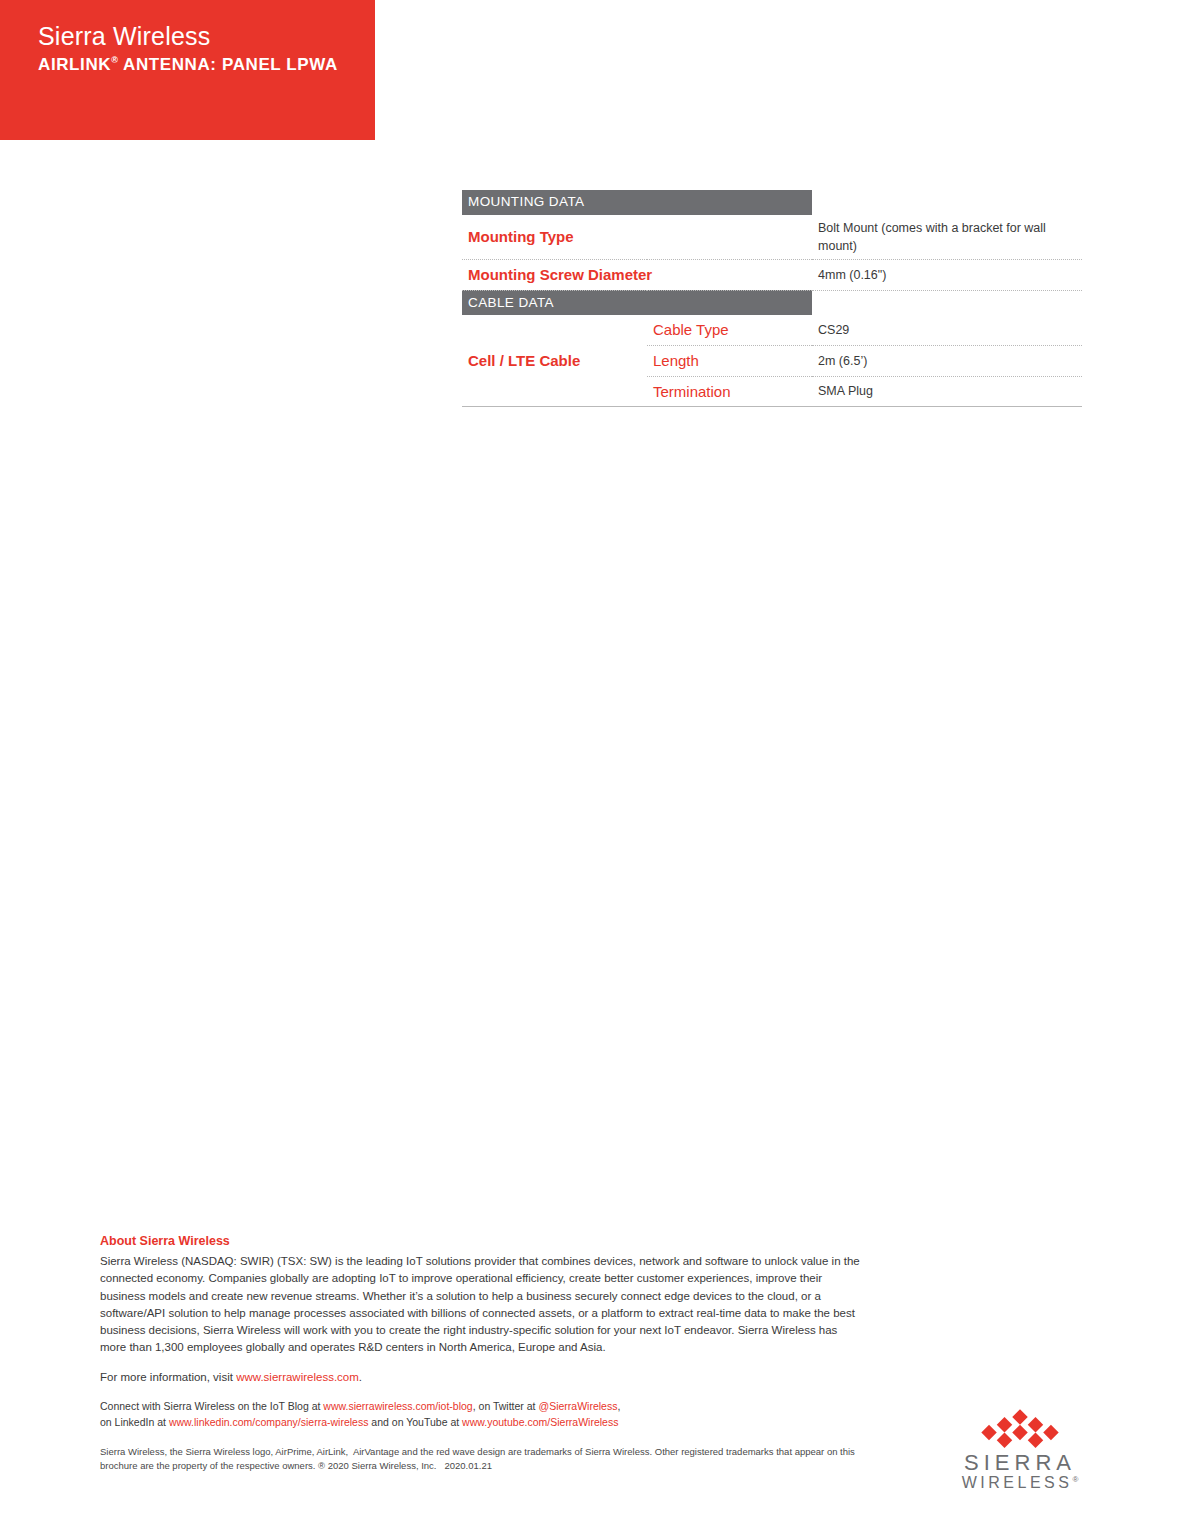Sierra Wireless
AirLink® Antenna: Panel LPWA
| Mounting Data | |
| Mounting Type | Bolt Mount (comes with a bracket for wall mount) |
| Mounting Screw Diameter | 4mm (0.16") |
| Cable Data | |
| Cell / LTE Cable | Cable Type | CS29 |
| Length | 2m (6.5’) |
| Termination | SMA Plug |
About Sierra Wireless
Sierra Wireless (NASDAQ: SWIR) (TSX: SW) is the leading IoT solutions provider that combines devices, network and software to unlock value in the connected economy. Companies globally are adopting IoT to improve operational efficiency, create better customer experiences, improve their business models and create new revenue streams. Whether it’s a solution to help a business securely connect edge devices to the cloud, or a software/API solution to help manage processes associated with billions of connected assets, or a platform to extract real-time data to make the best business decisions, Sierra Wireless will work with you to create the right industry-specific solution for your next IoT endeavor. Sierra Wireless has more than 1,300 employees globally and operates R&D centers in North America, Europe and Asia.
For more information, visit www.sierrawireless.com.
Connect with Sierra Wireless on the IoT Blog at www.sierrawireless.com/iot-blog, on Twitter at @SierraWireless,
on LinkedIn at www.linkedin.com/company/sierra-wireless and on YouTube at www.youtube.com/SierraWireless
Sierra Wireless, the Sierra Wireless logo, AirPrime, AirLink, AirVantage and the red wave design are trademarks of Sierra Wireless. Other registered trademarks that appear on this brochure are the property of the respective owners. ® 2020 Sierra Wireless, Inc. 2020.01.21
SIERRA WIRELESS®